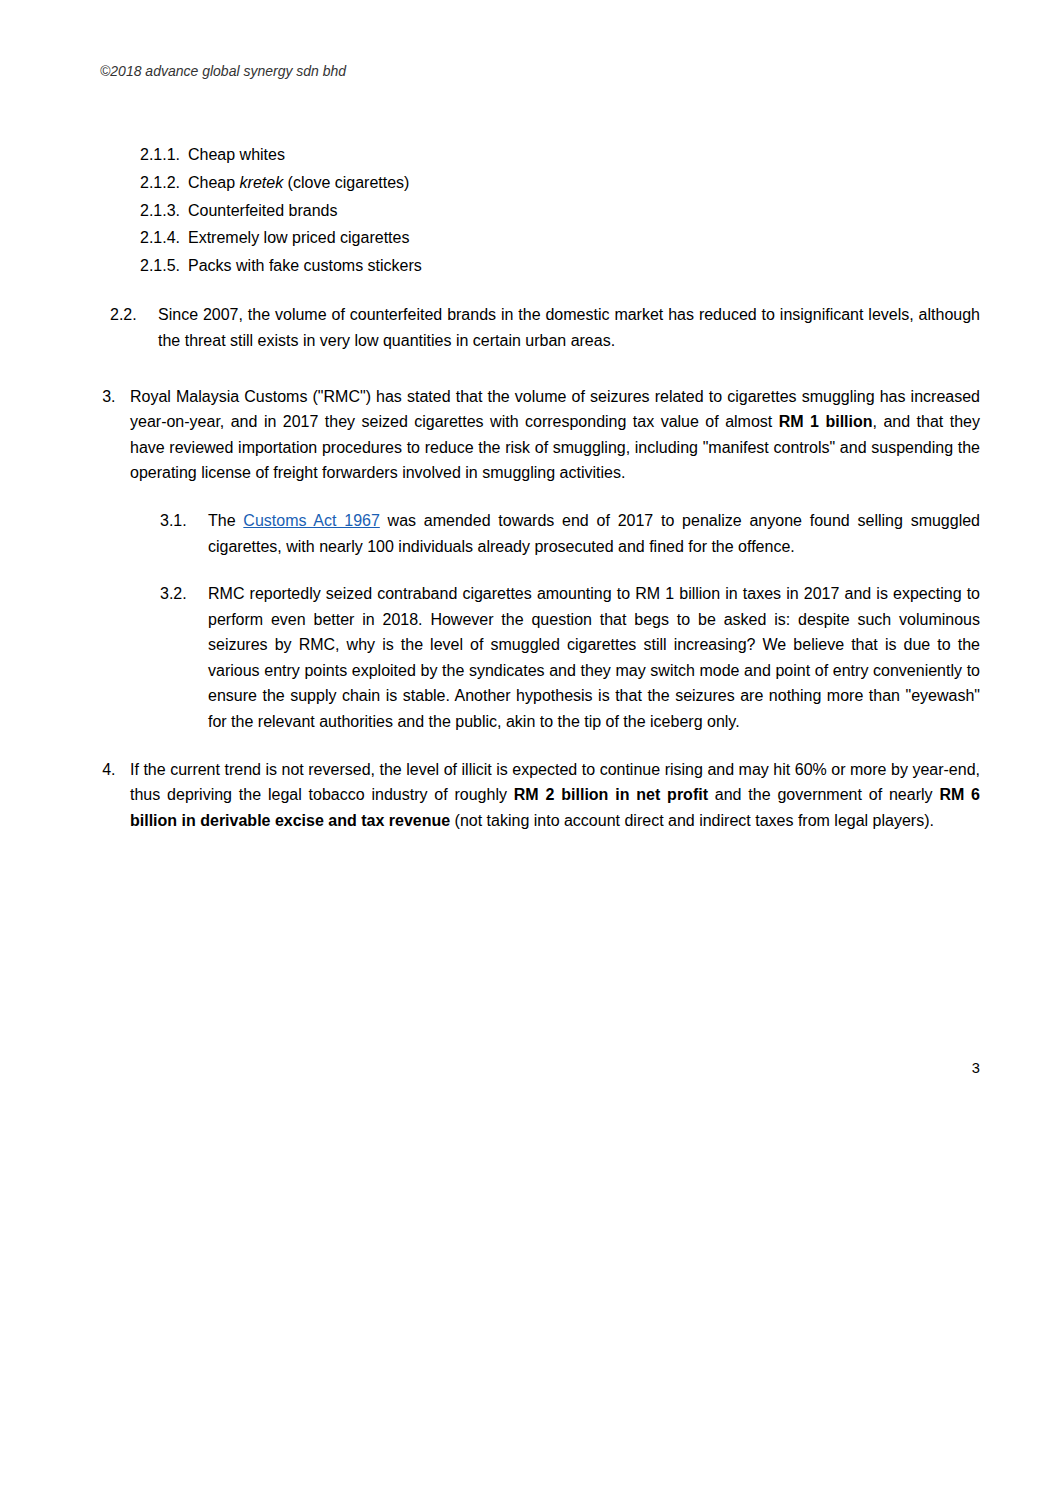©2018 advance global synergy sdn bhd
2.1.1. Cheap whites
2.1.2. Cheap kretek (clove cigarettes)
2.1.3. Counterfeited brands
2.1.4. Extremely low priced cigarettes
2.1.5. Packs with fake customs stickers
2.2.
Since 2007, the volume of counterfeited brands in the domestic market has reduced to insignificant levels, although the threat still exists in very low quantities in certain urban areas.
Royal Malaysia Customs ("RMC") has stated that the volume of seizures related to cigarettes smuggling has increased year-on-year, and in 2017 they seized cigarettes with corresponding tax value of almost RM 1 billion, and that they have reviewed importation procedures to reduce the risk of smuggling, including "manifest controls" and suspending the operating license of freight forwarders involved in smuggling activities.
3.1.
The Customs Act 1967 was amended towards end of 2017 to penalize anyone found selling smuggled cigarettes, with nearly 100 individuals already prosecuted and fined for the offence.
3.2.
RMC reportedly seized contraband cigarettes amounting to RM 1 billion in taxes in 2017 and is expecting to perform even better in 2018. However the question that begs to be asked is: despite such voluminous seizures by RMC, why is the level of smuggled cigarettes still increasing? We believe that is due to the various entry points exploited by the syndicates and they may switch mode and point of entry conveniently to ensure the supply chain is stable. Another hypothesis is that the seizures are nothing more than "eyewash" for the relevant authorities and the public, akin to the tip of the iceberg only.
If the current trend is not reversed, the level of illicit is expected to continue rising and may hit 60% or more by year-end, thus depriving the legal tobacco industry of roughly RM 2 billion in net profit and the government of nearly RM 6 billion in derivable excise and tax revenue (not taking into account direct and indirect taxes from legal players).
3